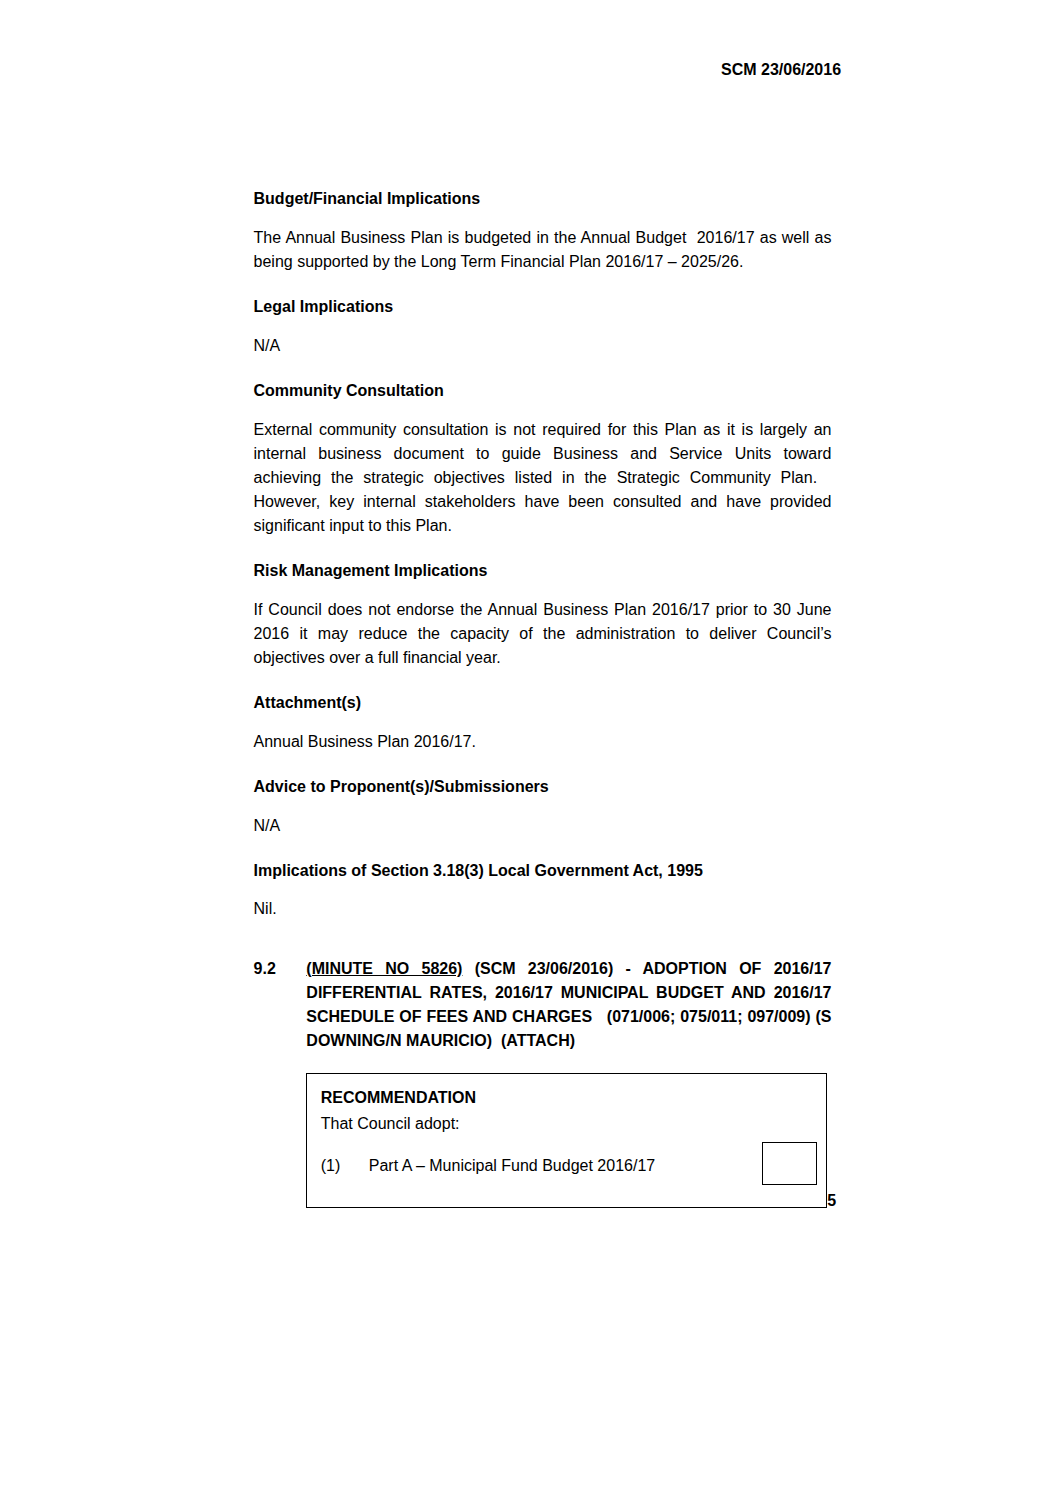SCM 23/06/2016
Budget/Financial Implications
The Annual Business Plan is budgeted in the Annual Budget 2016/17 as well as being supported by the Long Term Financial Plan 2016/17 – 2025/26.
Legal Implications
N/A
Community Consultation
External community consultation is not required for this Plan as it is largely an internal business document to guide Business and Service Units toward achieving the strategic objectives listed in the Strategic Community Plan. However, key internal stakeholders have been consulted and have provided significant input to this Plan.
Risk Management Implications
If Council does not endorse the Annual Business Plan 2016/17 prior to 30 June 2016 it may reduce the capacity of the administration to deliver Council’s objectives over a full financial year.
Attachment(s)
Annual Business Plan 2016/17.
Advice to Proponent(s)/Submissioners
N/A
Implications of Section 3.18(3) Local Government Act, 1995
Nil.
9.2
(MINUTE NO 5826) (SCM 23/06/2016) - ADOPTION OF 2016/17 DIFFERENTIAL RATES, 2016/17 MUNICIPAL BUDGET AND 2016/17 SCHEDULE OF FEES AND CHARGES (071/006; 075/011; 097/009) (S DOWNING/N MAURICIO) (ATTACH)
RECOMMENDATION
That Council adopt:
(1) Part A – Municipal Fund Budget 2016/17
5